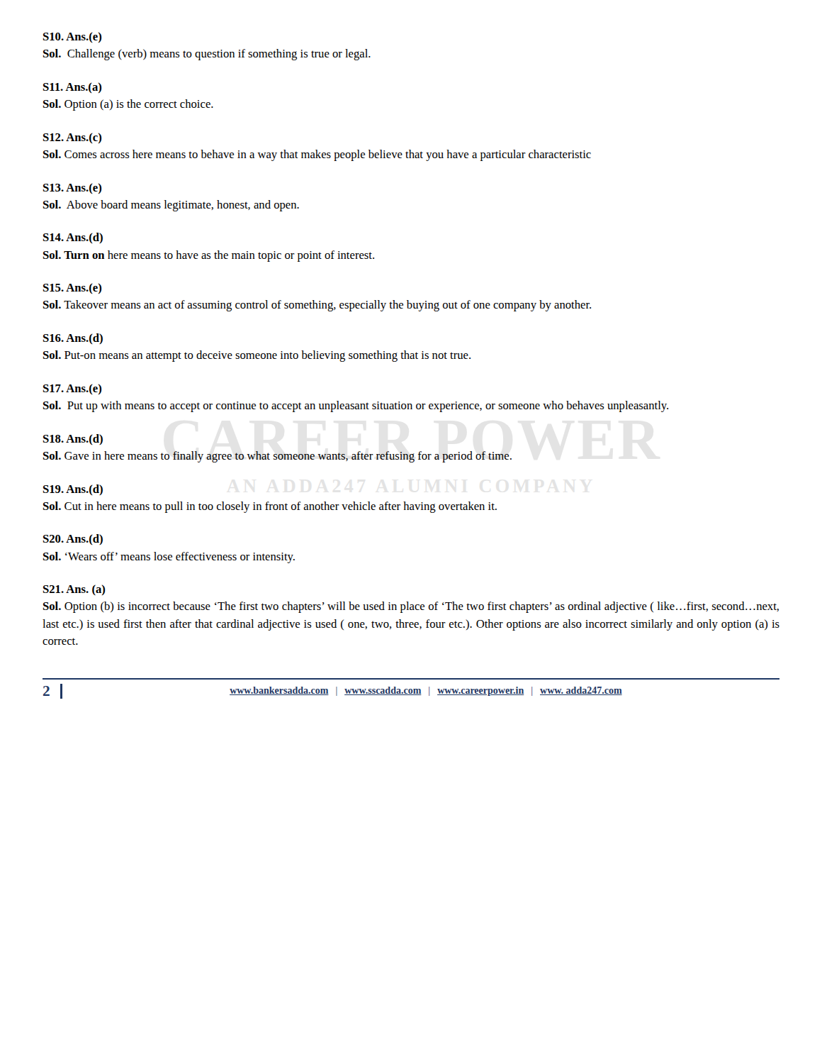CAREER POWER
AN ADDA247 ALUMNI COMPANY
S10. Ans.(e)
Sol. Challenge (verb) means to question if something is true or legal.
S11. Ans.(a)
Sol. Option (a) is the correct choice.
S12. Ans.(c)
Sol. Comes across here means to behave in a way that makes people believe that you have a particular characteristic
S13. Ans.(e)
Sol. Above board means legitimate, honest, and open.
S14. Ans.(d)
Sol. Turn on here means to have as the main topic or point of interest.
S15. Ans.(e)
Sol. Takeover means an act of assuming control of something, especially the buying out of one company by another.
S16. Ans.(d)
Sol. Put-on means an attempt to deceive someone into believing something that is not true.
S17. Ans.(e)
Sol. Put up with means to accept or continue to accept an unpleasant situation or experience, or someone who behaves unpleasantly.
S18. Ans.(d)
Sol. Gave in here means to finally agree to what someone wants, after refusing for a period of time.
S19. Ans.(d)
Sol. Cut in here means to pull in too closely in front of another vehicle after having overtaken it.
S20. Ans.(d)
Sol. ‘Wears off’ means lose effectiveness or intensity.
S21. Ans. (a)
Sol. Option (b) is incorrect because ‘The first two chapters’ will be used in place of ‘The two first chapters’ as ordinal adjective ( like…first, second…next, last etc.) is used first then after that cardinal adjective is used ( one, two, three, four etc.). Other options are also incorrect similarly and only option (a) is correct.
2
www.bankersadda.com|www.sscadda.com|www.careerpower.in|www. adda247.com